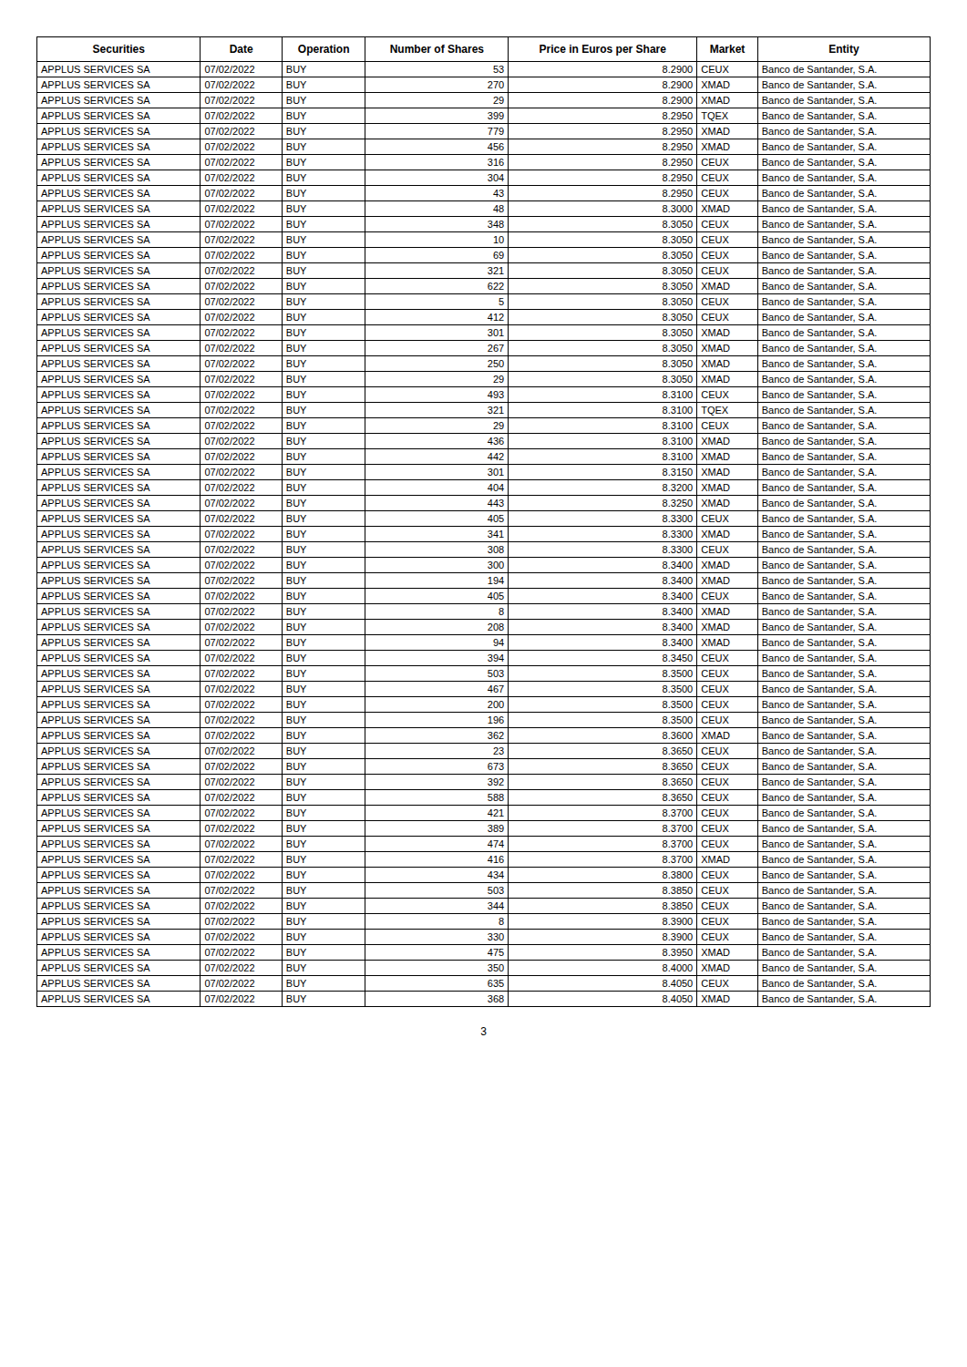| Securities | Date | Operation | Number of Shares | Price in Euros per Share | Market | Entity |
| --- | --- | --- | --- | --- | --- | --- |
| APPLUS SERVICES SA | 07/02/2022 | BUY | 53 | 8.2900 | CEUX | Banco de Santander, S.A. |
| APPLUS SERVICES SA | 07/02/2022 | BUY | 270 | 8.2900 | XMAD | Banco de Santander, S.A. |
| APPLUS SERVICES SA | 07/02/2022 | BUY | 29 | 8.2900 | XMAD | Banco de Santander, S.A. |
| APPLUS SERVICES SA | 07/02/2022 | BUY | 399 | 8.2950 | TQEX | Banco de Santander, S.A. |
| APPLUS SERVICES SA | 07/02/2022 | BUY | 779 | 8.2950 | XMAD | Banco de Santander, S.A. |
| APPLUS SERVICES SA | 07/02/2022 | BUY | 456 | 8.2950 | XMAD | Banco de Santander, S.A. |
| APPLUS SERVICES SA | 07/02/2022 | BUY | 316 | 8.2950 | CEUX | Banco de Santander, S.A. |
| APPLUS SERVICES SA | 07/02/2022 | BUY | 304 | 8.2950 | CEUX | Banco de Santander, S.A. |
| APPLUS SERVICES SA | 07/02/2022 | BUY | 43 | 8.2950 | CEUX | Banco de Santander, S.A. |
| APPLUS SERVICES SA | 07/02/2022 | BUY | 48 | 8.3000 | XMAD | Banco de Santander, S.A. |
| APPLUS SERVICES SA | 07/02/2022 | BUY | 348 | 8.3050 | CEUX | Banco de Santander, S.A. |
| APPLUS SERVICES SA | 07/02/2022 | BUY | 10 | 8.3050 | CEUX | Banco de Santander, S.A. |
| APPLUS SERVICES SA | 07/02/2022 | BUY | 69 | 8.3050 | CEUX | Banco de Santander, S.A. |
| APPLUS SERVICES SA | 07/02/2022 | BUY | 321 | 8.3050 | CEUX | Banco de Santander, S.A. |
| APPLUS SERVICES SA | 07/02/2022 | BUY | 622 | 8.3050 | XMAD | Banco de Santander, S.A. |
| APPLUS SERVICES SA | 07/02/2022 | BUY | 5 | 8.3050 | CEUX | Banco de Santander, S.A. |
| APPLUS SERVICES SA | 07/02/2022 | BUY | 412 | 8.3050 | CEUX | Banco de Santander, S.A. |
| APPLUS SERVICES SA | 07/02/2022 | BUY | 301 | 8.3050 | XMAD | Banco de Santander, S.A. |
| APPLUS SERVICES SA | 07/02/2022 | BUY | 267 | 8.3050 | XMAD | Banco de Santander, S.A. |
| APPLUS SERVICES SA | 07/02/2022 | BUY | 250 | 8.3050 | XMAD | Banco de Santander, S.A. |
| APPLUS SERVICES SA | 07/02/2022 | BUY | 29 | 8.3050 | XMAD | Banco de Santander, S.A. |
| APPLUS SERVICES SA | 07/02/2022 | BUY | 493 | 8.3100 | CEUX | Banco de Santander, S.A. |
| APPLUS SERVICES SA | 07/02/2022 | BUY | 321 | 8.3100 | TQEX | Banco de Santander, S.A. |
| APPLUS SERVICES SA | 07/02/2022 | BUY | 29 | 8.3100 | CEUX | Banco de Santander, S.A. |
| APPLUS SERVICES SA | 07/02/2022 | BUY | 436 | 8.3100 | XMAD | Banco de Santander, S.A. |
| APPLUS SERVICES SA | 07/02/2022 | BUY | 442 | 8.3100 | XMAD | Banco de Santander, S.A. |
| APPLUS SERVICES SA | 07/02/2022 | BUY | 301 | 8.3150 | XMAD | Banco de Santander, S.A. |
| APPLUS SERVICES SA | 07/02/2022 | BUY | 404 | 8.3200 | XMAD | Banco de Santander, S.A. |
| APPLUS SERVICES SA | 07/02/2022 | BUY | 443 | 8.3250 | XMAD | Banco de Santander, S.A. |
| APPLUS SERVICES SA | 07/02/2022 | BUY | 405 | 8.3300 | CEUX | Banco de Santander, S.A. |
| APPLUS SERVICES SA | 07/02/2022 | BUY | 341 | 8.3300 | XMAD | Banco de Santander, S.A. |
| APPLUS SERVICES SA | 07/02/2022 | BUY | 308 | 8.3300 | CEUX | Banco de Santander, S.A. |
| APPLUS SERVICES SA | 07/02/2022 | BUY | 300 | 8.3400 | XMAD | Banco de Santander, S.A. |
| APPLUS SERVICES SA | 07/02/2022 | BUY | 194 | 8.3400 | XMAD | Banco de Santander, S.A. |
| APPLUS SERVICES SA | 07/02/2022 | BUY | 405 | 8.3400 | CEUX | Banco de Santander, S.A. |
| APPLUS SERVICES SA | 07/02/2022 | BUY | 8 | 8.3400 | XMAD | Banco de Santander, S.A. |
| APPLUS SERVICES SA | 07/02/2022 | BUY | 208 | 8.3400 | XMAD | Banco de Santander, S.A. |
| APPLUS SERVICES SA | 07/02/2022 | BUY | 94 | 8.3400 | XMAD | Banco de Santander, S.A. |
| APPLUS SERVICES SA | 07/02/2022 | BUY | 394 | 8.3450 | CEUX | Banco de Santander, S.A. |
| APPLUS SERVICES SA | 07/02/2022 | BUY | 503 | 8.3500 | CEUX | Banco de Santander, S.A. |
| APPLUS SERVICES SA | 07/02/2022 | BUY | 467 | 8.3500 | CEUX | Banco de Santander, S.A. |
| APPLUS SERVICES SA | 07/02/2022 | BUY | 200 | 8.3500 | CEUX | Banco de Santander, S.A. |
| APPLUS SERVICES SA | 07/02/2022 | BUY | 196 | 8.3500 | CEUX | Banco de Santander, S.A. |
| APPLUS SERVICES SA | 07/02/2022 | BUY | 362 | 8.3600 | XMAD | Banco de Santander, S.A. |
| APPLUS SERVICES SA | 07/02/2022 | BUY | 23 | 8.3650 | CEUX | Banco de Santander, S.A. |
| APPLUS SERVICES SA | 07/02/2022 | BUY | 673 | 8.3650 | CEUX | Banco de Santander, S.A. |
| APPLUS SERVICES SA | 07/02/2022 | BUY | 392 | 8.3650 | CEUX | Banco de Santander, S.A. |
| APPLUS SERVICES SA | 07/02/2022 | BUY | 588 | 8.3650 | CEUX | Banco de Santander, S.A. |
| APPLUS SERVICES SA | 07/02/2022 | BUY | 421 | 8.3700 | CEUX | Banco de Santander, S.A. |
| APPLUS SERVICES SA | 07/02/2022 | BUY | 389 | 8.3700 | CEUX | Banco de Santander, S.A. |
| APPLUS SERVICES SA | 07/02/2022 | BUY | 474 | 8.3700 | CEUX | Banco de Santander, S.A. |
| APPLUS SERVICES SA | 07/02/2022 | BUY | 416 | 8.3700 | XMAD | Banco de Santander, S.A. |
| APPLUS SERVICES SA | 07/02/2022 | BUY | 434 | 8.3800 | CEUX | Banco de Santander, S.A. |
| APPLUS SERVICES SA | 07/02/2022 | BUY | 503 | 8.3850 | CEUX | Banco de Santander, S.A. |
| APPLUS SERVICES SA | 07/02/2022 | BUY | 344 | 8.3850 | CEUX | Banco de Santander, S.A. |
| APPLUS SERVICES SA | 07/02/2022 | BUY | 8 | 8.3900 | CEUX | Banco de Santander, S.A. |
| APPLUS SERVICES SA | 07/02/2022 | BUY | 330 | 8.3900 | CEUX | Banco de Santander, S.A. |
| APPLUS SERVICES SA | 07/02/2022 | BUY | 475 | 8.3950 | XMAD | Banco de Santander, S.A. |
| APPLUS SERVICES SA | 07/02/2022 | BUY | 350 | 8.4000 | XMAD | Banco de Santander, S.A. |
| APPLUS SERVICES SA | 07/02/2022 | BUY | 635 | 8.4050 | CEUX | Banco de Santander, S.A. |
| APPLUS SERVICES SA | 07/02/2022 | BUY | 368 | 8.4050 | XMAD | Banco de Santander, S.A. |
3